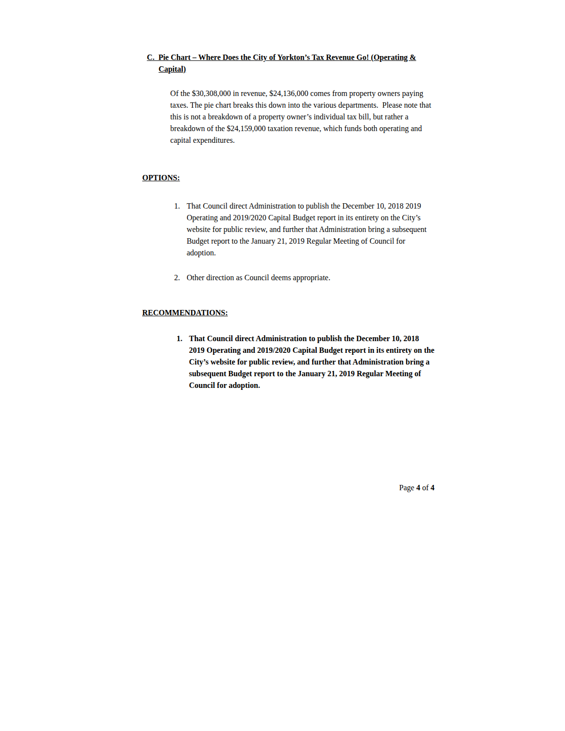C. Pie Chart – Where Does the City of Yorkton’s Tax Revenue Go! (Operating & Capital)
Of the $30,308,000 in revenue, $24,136,000 comes from property owners paying taxes. The pie chart breaks this down into the various departments. Please note that this is not a breakdown of a property owner’s individual tax bill, but rather a breakdown of the $24,159,000 taxation revenue, which funds both operating and capital expenditures.
OPTIONS:
That Council direct Administration to publish the December 10, 2018 2019 Operating and 2019/2020 Capital Budget report in its entirety on the City’s website for public review, and further that Administration bring a subsequent Budget report to the January 21, 2019 Regular Meeting of Council for adoption.
Other direction as Council deems appropriate.
RECOMMENDATIONS:
That Council direct Administration to publish the December 10, 2018 2019 Operating and 2019/2020 Capital Budget report in its entirety on the City’s website for public review, and further that Administration bring a subsequent Budget report to the January 21, 2019 Regular Meeting of Council for adoption.
Page 4 of 4